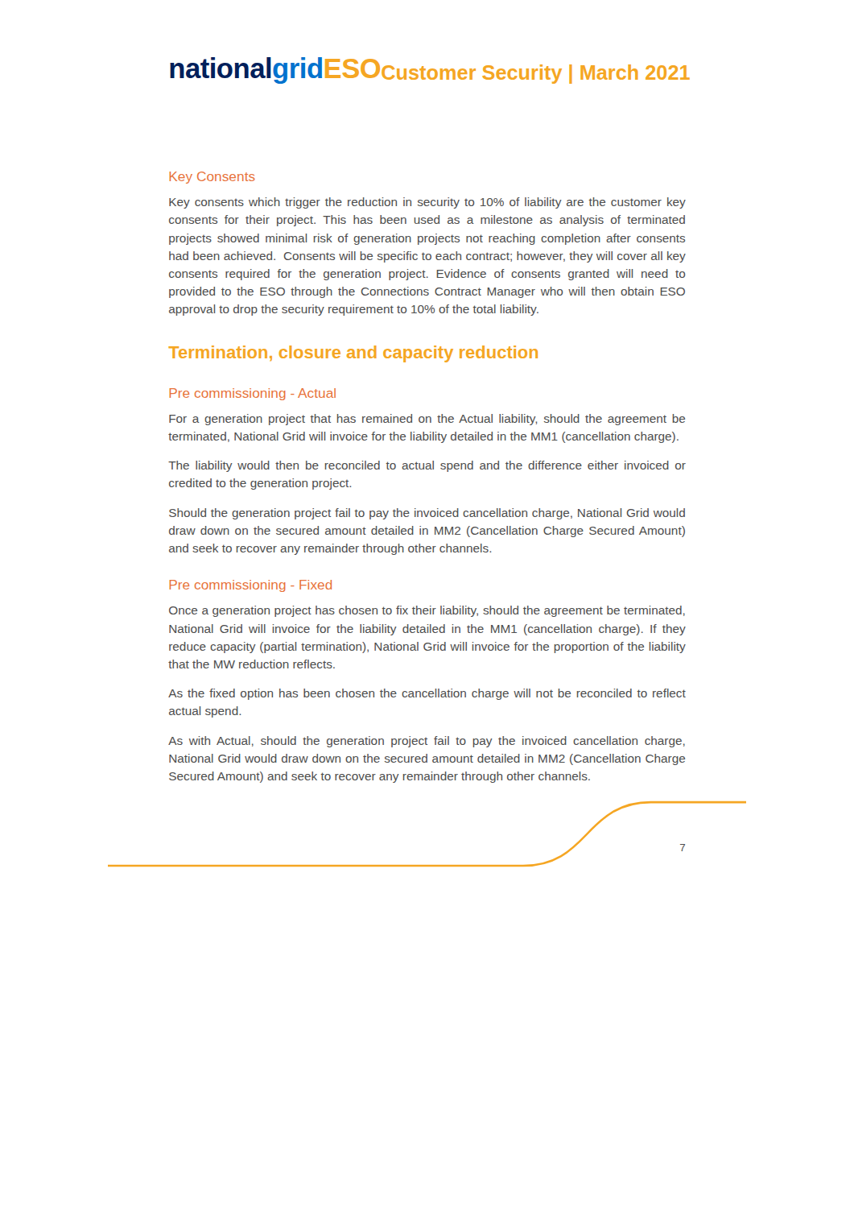national grid ESO
Customer Security | March 2021
Key Consents
Key consents which trigger the reduction in security to 10% of liability are the customer key consents for their project. This has been used as a milestone as analysis of terminated projects showed minimal risk of generation projects not reaching completion after consents had been achieved. Consents will be specific to each contract; however, they will cover all key consents required for the generation project. Evidence of consents granted will need to provided to the ESO through the Connections Contract Manager who will then obtain ESO approval to drop the security requirement to 10% of the total liability.
Termination, closure and capacity reduction
Pre commissioning - Actual
For a generation project that has remained on the Actual liability, should the agreement be terminated, National Grid will invoice for the liability detailed in the MM1 (cancellation charge).
The liability would then be reconciled to actual spend and the difference either invoiced or credited to the generation project.
Should the generation project fail to pay the invoiced cancellation charge, National Grid would draw down on the secured amount detailed in MM2 (Cancellation Charge Secured Amount) and seek to recover any remainder through other channels.
Pre commissioning - Fixed
Once a generation project has chosen to fix their liability, should the agreement be terminated, National Grid will invoice for the liability detailed in the MM1 (cancellation charge). If they reduce capacity (partial termination), National Grid will invoice for the proportion of the liability that the MW reduction reflects.
As the fixed option has been chosen the cancellation charge will not be reconciled to reflect actual spend.
As with Actual, should the generation project fail to pay the invoiced cancellation charge, National Grid would draw down on the secured amount detailed in MM2 (Cancellation Charge Secured Amount) and seek to recover any remainder through other channels.
7